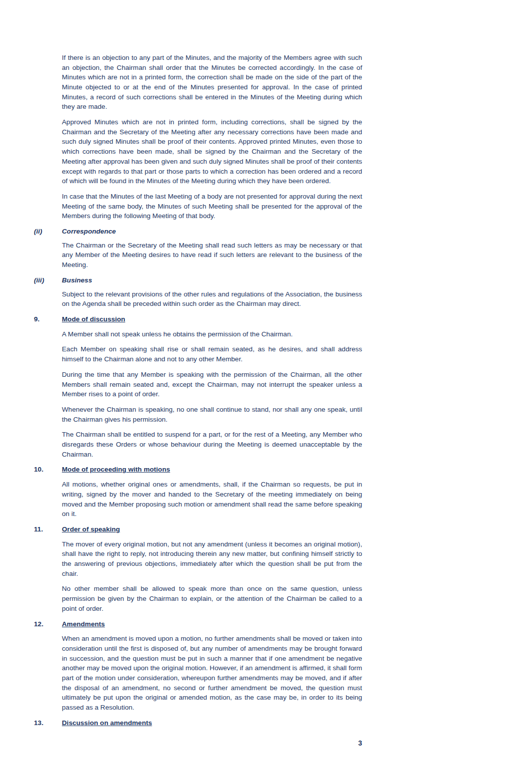If there is an objection to any part of the Minutes, and the majority of the Members agree with such an objection, the Chairman shall order that the Minutes be corrected accordingly. In the case of Minutes which are not in a printed form, the correction shall be made on the side of the part of the Minute objected to or at the end of the Minutes presented for approval. In the case of printed Minutes, a record of such corrections shall be entered in the Minutes of the Meeting during which they are made.
Approved Minutes which are not in printed form, including corrections, shall be signed by the Chairman and the Secretary of the Meeting after any necessary corrections have been made and such duly signed Minutes shall be proof of their contents. Approved printed Minutes, even those to which corrections have been made, shall be signed by the Chairman and the Secretary of the Meeting after approval has been given and such duly signed Minutes shall be proof of their contents except with regards to that part or those parts to which a correction has been ordered and a record of which will be found in the Minutes of the Meeting during which they have been ordered.
In case that the Minutes of the last Meeting of a body are not presented for approval during the next Meeting of the same body, the Minutes of such Meeting shall be presented for the approval of the Members during the following Meeting of that body.
(ii) Correspondence
The Chairman or the Secretary of the Meeting shall read such letters as may be necessary or that any Member of the Meeting desires to have read if such letters are relevant to the business of the Meeting.
(iii) Business
Subject to the relevant provisions of the other rules and regulations of the Association, the business on the Agenda shall be preceded within such order as the Chairman may direct.
9. Mode of discussion
A Member shall not speak unless he obtains the permission of the Chairman.
Each Member on speaking shall rise or shall remain seated, as he desires, and shall address himself to the Chairman alone and not to any other Member.
During the time that any Member is speaking with the permission of the Chairman, all the other Members shall remain seated and, except the Chairman, may not interrupt the speaker unless a Member rises to a point of order.
Whenever the Chairman is speaking, no one shall continue to stand, nor shall any one speak, until the Chairman gives his permission.
The Chairman shall be entitled to suspend for a part, or for the rest of a Meeting, any Member who disregards these Orders or whose behaviour during the Meeting is deemed unacceptable by the Chairman.
10. Mode of proceeding with motions
All motions, whether original ones or amendments, shall, if the Chairman so requests, be put in writing, signed by the mover and handed to the Secretary of the meeting immediately on being moved and the Member proposing such motion or amendment shall read the same before speaking on it.
11. Order of speaking
The mover of every original motion, but not any amendment (unless it becomes an original motion), shall have the right to reply, not introducing therein any new matter, but confining himself strictly to the answering of previous objections, immediately after which the question shall be put from the chair.
No other member shall be allowed to speak more than once on the same question, unless permission be given by the Chairman to explain, or the attention of the Chairman be called to a point of order.
12. Amendments
When an amendment is moved upon a motion, no further amendments shall be moved or taken into consideration until the first is disposed of, but any number of amendments may be brought forward in succession, and the question must be put in such a manner that if one amendment be negative another may be moved upon the original motion. However, if an amendment is affirmed, it shall form part of the motion under consideration, whereupon further amendments may be moved, and if after the disposal of an amendment, no second or further amendment be moved, the question must ultimately be put upon the original or amended motion, as the case may be, in order to its being passed as a Resolution.
13. Discussion on amendments
3